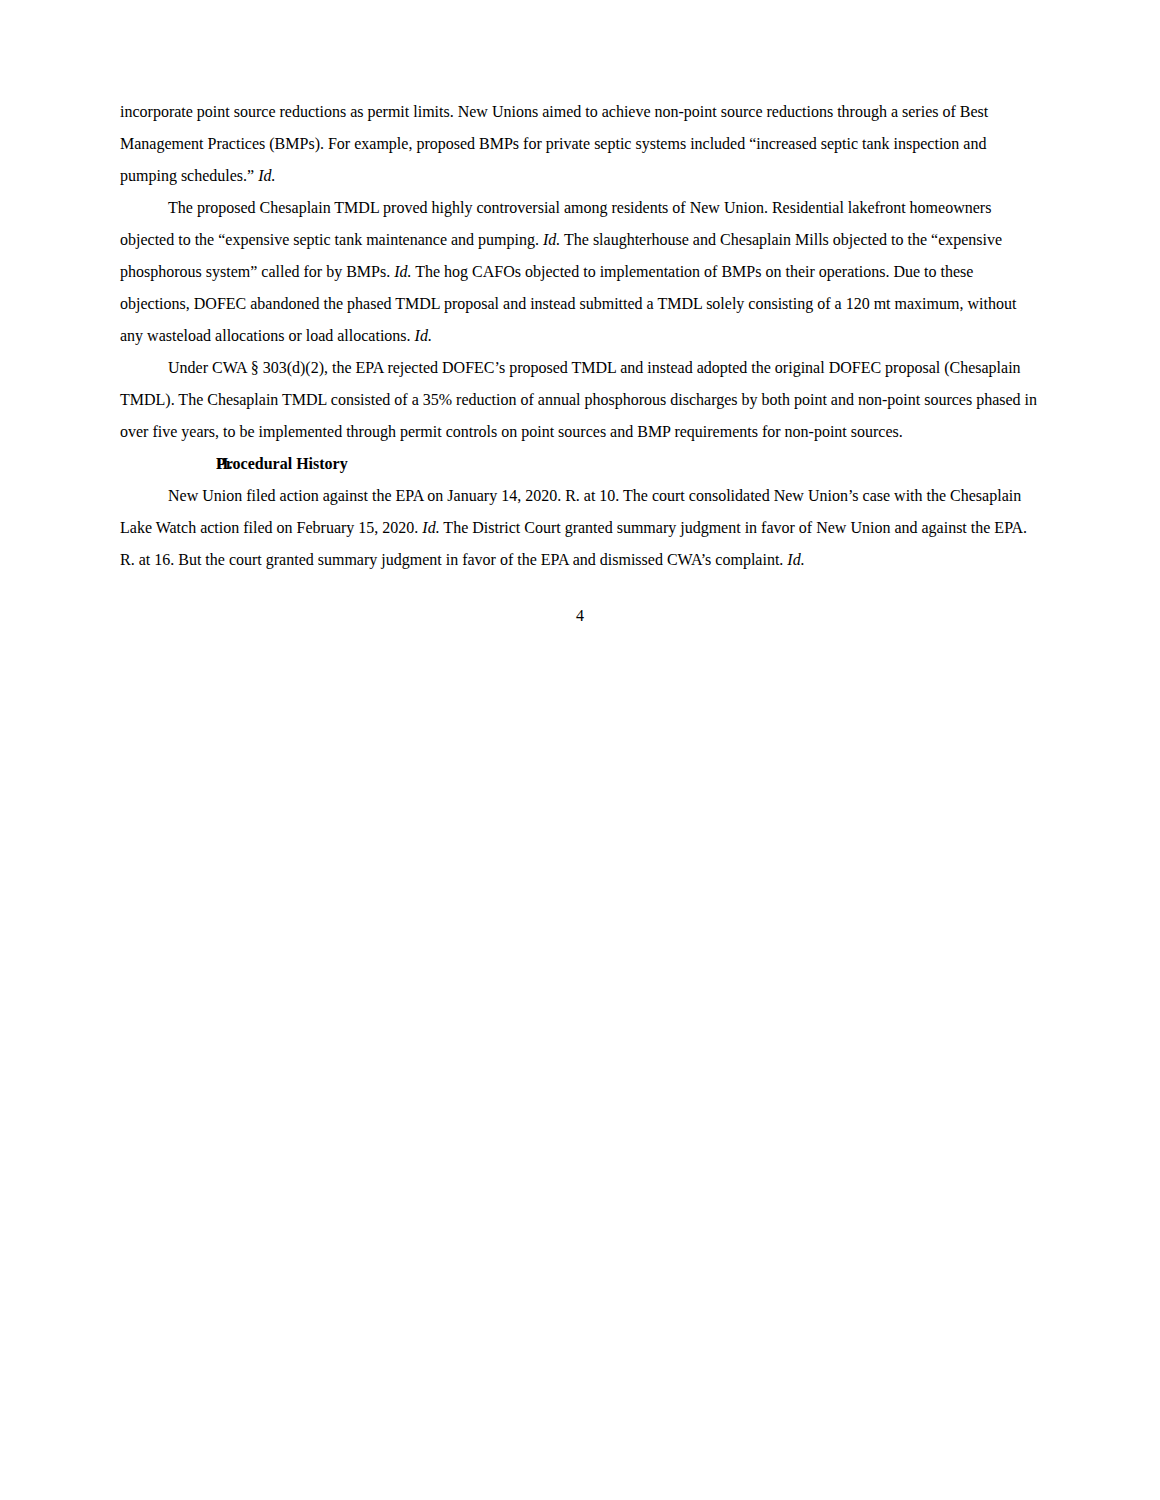incorporate point source reductions as permit limits. New Unions aimed to achieve non-point source reductions through a series of Best Management Practices (BMPs). For example, proposed BMPs for private septic systems included “increased septic tank inspection and pumping schedules.” Id.
The proposed Chesaplain TMDL proved highly controversial among residents of New Union. Residential lakefront homeowners objected to the “expensive septic tank maintenance and pumping. Id. The slaughterhouse and Chesaplain Mills objected to the “expensive phosphorous system” called for by BMPs. Id. The hog CAFOs objected to implementation of BMPs on their operations. Due to these objections, DOFEC abandoned the phased TMDL proposal and instead submitted a TMDL solely consisting of a 120 mt maximum, without any wasteload allocations or load allocations. Id.
Under CWA § 303(d)(2), the EPA rejected DOFEC’s proposed TMDL and instead adopted the original DOFEC proposal (Chesaplain TMDL). The Chesaplain TMDL consisted of a 35% reduction of annual phosphorous discharges by both point and non-point sources phased in over five years, to be implemented through permit controls on point sources and BMP requirements for non-point sources.
II. Procedural History
New Union filed action against the EPA on January 14, 2020. R. at 10. The court consolidated New Union’s case with the Chesaplain Lake Watch action filed on February 15, 2020. Id. The District Court granted summary judgment in favor of New Union and against the EPA. R. at 16. But the court granted summary judgment in favor of the EPA and dismissed CWA’s complaint. Id.
4